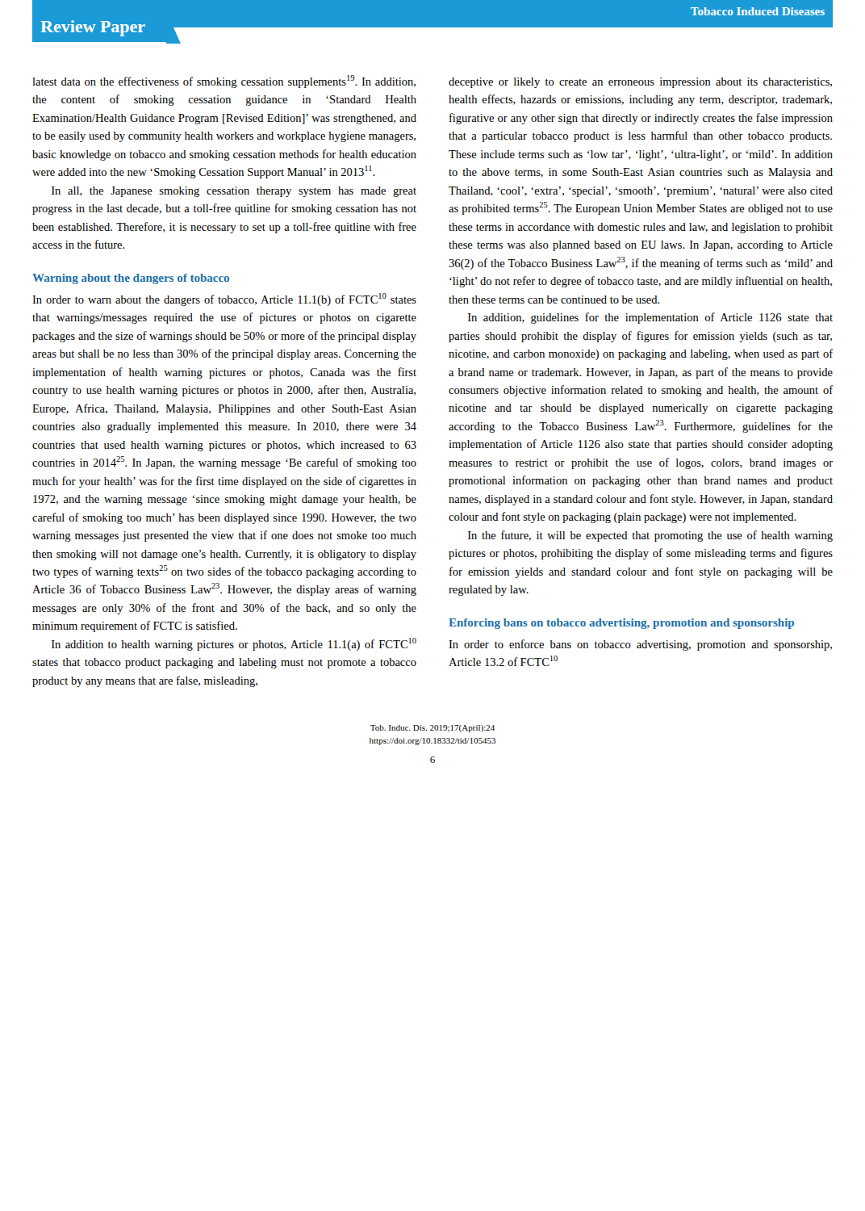Tobacco Induced Diseases
Review Paper
latest data on the effectiveness of smoking cessation supplements19. In addition, the content of smoking cessation guidance in ‘Standard Health Examination/Health Guidance Program [Revised Edition]’ was strengthened, and to be easily used by community health workers and workplace hygiene managers, basic knowledge on tobacco and smoking cessation methods for health education were added into the new ‘Smoking Cessation Support Manual’ in 201311.
In all, the Japanese smoking cessation therapy system has made great progress in the last decade, but a toll-free quitline for smoking cessation has not been established. Therefore, it is necessary to set up a toll-free quitline with free access in the future.
Warning about the dangers of tobacco
In order to warn about the dangers of tobacco, Article 11.1(b) of FCTC10 states that warnings/messages required the use of pictures or photos on cigarette packages and the size of warnings should be 50% or more of the principal display areas but shall be no less than 30% of the principal display areas. Concerning the implementation of health warning pictures or photos, Canada was the first country to use health warning pictures or photos in 2000, after then, Australia, Europe, Africa, Thailand, Malaysia, Philippines and other South-East Asian countries also gradually implemented this measure. In 2010, there were 34 countries that used health warning pictures or photos, which increased to 63 countries in 201425. In Japan, the warning message ‘Be careful of smoking too much for your health’ was for the first time displayed on the side of cigarettes in 1972, and the warning message ‘since smoking might damage your health, be careful of smoking too much’ has been displayed since 1990. However, the two warning messages just presented the view that if one does not smoke too much then smoking will not damage one’s health. Currently, it is obligatory to display two types of warning texts25 on two sides of the tobacco packaging according to Article 36 of Tobacco Business Law23. However, the display areas of warning messages are only 30% of the front and 30% of the back, and so only the minimum requirement of FCTC is satisfied.
In addition to health warning pictures or photos, Article 11.1(a) of FCTC10 states that tobacco product packaging and labeling must not promote a tobacco product by any means that are false, misleading,
deceptive or likely to create an erroneous impression about its characteristics, health effects, hazards or emissions, including any term, descriptor, trademark, figurative or any other sign that directly or indirectly creates the false impression that a particular tobacco product is less harmful than other tobacco products. These include terms such as ‘low tar’, ‘light’, ‘ultra-light’, or ‘mild’. In addition to the above terms, in some South-East Asian countries such as Malaysia and Thailand, ‘cool’, ‘extra’, ‘special’, ‘smooth’, ‘premium’, ‘natural’ were also cited as prohibited terms25. The European Union Member States are obliged not to use these terms in accordance with domestic rules and law, and legislation to prohibit these terms was also planned based on EU laws. In Japan, according to Article 36(2) of the Tobacco Business Law23, if the meaning of terms such as ‘mild’ and ‘light’ do not refer to degree of tobacco taste, and are mildly influential on health, then these terms can be continued to be used.
In addition, guidelines for the implementation of Article 1126 state that parties should prohibit the display of figures for emission yields (such as tar, nicotine, and carbon monoxide) on packaging and labeling, when used as part of a brand name or trademark. However, in Japan, as part of the means to provide consumers objective information related to smoking and health, the amount of nicotine and tar should be displayed numerically on cigarette packaging according to the Tobacco Business Law23. Furthermore, guidelines for the implementation of Article 1126 also state that parties should consider adopting measures to restrict or prohibit the use of logos, colors, brand images or promotional information on packaging other than brand names and product names, displayed in a standard colour and font style. However, in Japan, standard colour and font style on packaging (plain package) were not implemented.
In the future, it will be expected that promoting the use of health warning pictures or photos, prohibiting the display of some misleading terms and figures for emission yields and standard colour and font style on packaging will be regulated by law.
Enforcing bans on tobacco advertising, promotion and sponsorship
In order to enforce bans on tobacco advertising, promotion and sponsorship, Article 13.2 of FCTC10
Tob. Induc. Dis. 2019;17(April):24
https://doi.org/10.18332/tid/105453
6